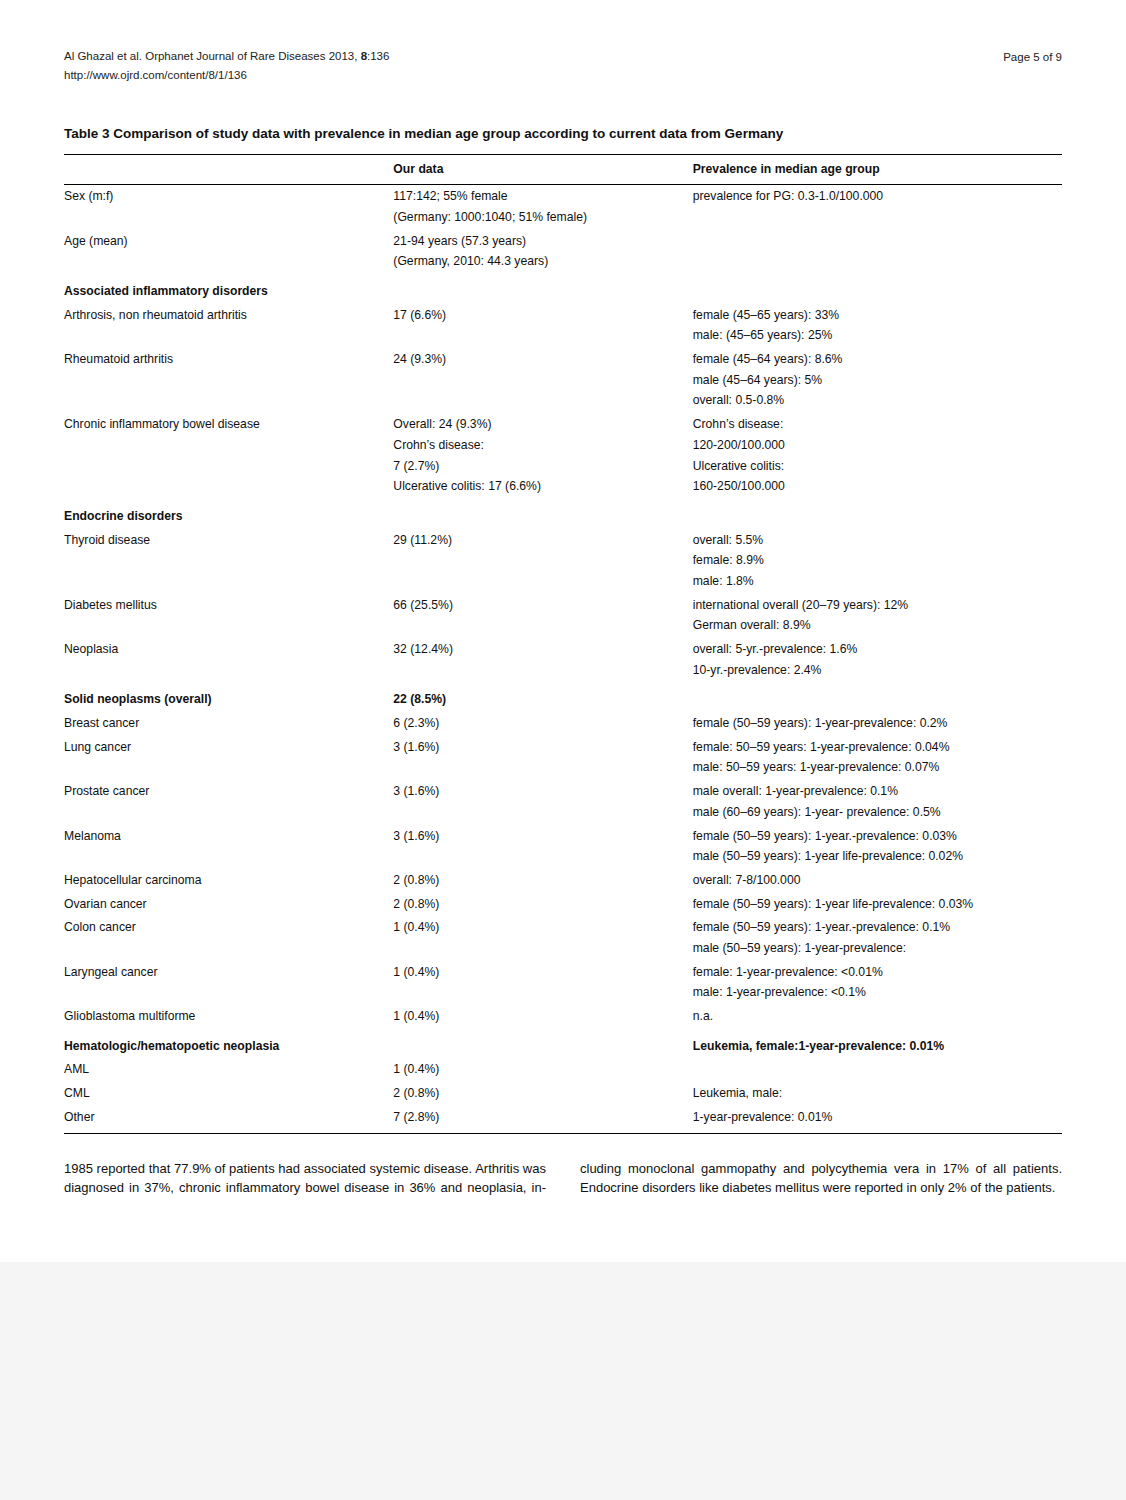Al Ghazal et al. Orphanet Journal of Rare Diseases 2013, 8:136 http://www.ojrd.com/content/8/1/136
Page 5 of 9
Table 3 Comparison of study data with prevalence in median age group according to current data from Germany
| | Our data | Prevalence in median age group |
| --- | --- | --- |
| Sex (m:f) | 117:142; 55% female | prevalence for PG: 0.3-1.0/100.000 |
| | (Germany: 1000:1040; 51% female) | |
| Age (mean) | 21-94 years (57.3 years) | |
| | (Germany, 2010: 44.3 years) | |
| Associated inflammatory disorders |
| Arthrosis, non rheumatoid arthritis | 17 (6.6%) | female (45–65 years): 33% |
| | | male: (45–65 years): 25% |
| Rheumatoid arthritis | 24 (9.3%) | female (45–64 years): 8.6% |
| | | male (45–64 years): 5% |
| | | overall: 0.5-0.8% |
| Chronic inflammatory bowel disease | Overall: 24 (9.3%) | Crohn’s disease: |
| | Crohn’s disease: | 120-200/100.000 |
| | 7 (2.7%) | Ulcerative colitis: |
| | Ulcerative colitis: 17 (6.6%) | 160-250/100.000 |
| Endocrine disorders |
| Thyroid disease | 29 (11.2%) | overall: 5.5% |
| | | female: 8.9% |
| | | male: 1.8% |
| Diabetes mellitus | 66 (25.5%) | international overall (20–79 years): 12% |
| | | German overall: 8.9% |
| Neoplasia | 32 (12.4%) | overall: 5-yr.-prevalence: 1.6% |
| | | 10-yr.-prevalence: 2.4% |
| Solid neoplasms (overall) | 22 (8.5%) | |
| Breast cancer | 6 (2.3%) | female (50–59 years): 1-year-prevalence: 0.2% |
| Lung cancer | 3 (1.6%) | female: 50–59 years: 1-year-prevalence: 0.04% |
| | | male: 50–59 years: 1-year-prevalence: 0.07% |
| Prostate cancer | 3 (1.6%) | male overall: 1-year-prevalence: 0.1% |
| | | male (60–69 years): 1-year- prevalence: 0.5% |
| Melanoma | 3 (1.6%) | female (50–59 years): 1-year.-prevalence: 0.03% |
| | | male (50–59 years): 1-year life-prevalence: 0.02% |
| Hepatocellular carcinoma | 2 (0.8%) | overall: 7-8/100.000 |
| Ovarian cancer | 2 (0.8%) | female (50–59 years): 1-year life-prevalence: 0.03% |
| Colon cancer | 1 (0.4%) | female (50–59 years): 1-year.-prevalence: 0.1% |
| | | male (50–59 years): 1-year-prevalence: |
| Laryngeal cancer | 1 (0.4%) | female: 1-year-prevalence: <0.01% |
| | | male: 1-year-prevalence: <0.1% |
| Glioblastoma multiforme | 1 (0.4%) | n.a. |
| Hematologic/hematopoetic neoplasia | | Leukemia, female:1-year-prevalence: 0.01% |
| AML | 1 (0.4%) | |
| CML | 2 (0.8%) | Leukemia, male: |
| Other | 7 (2.8%) | 1-year-prevalence: 0.01% |
1985 reported that 77.9% of patients had associated systemic disease. Arthritis was diagnosed in 37%, chronic inflammatory bowel disease in 36% and neoplasia, including monoclonal gammopathy and polycythemia vera in 17% of all patients. Endocrine disorders like diabetes mellitus were reported in only 2% of the patients.